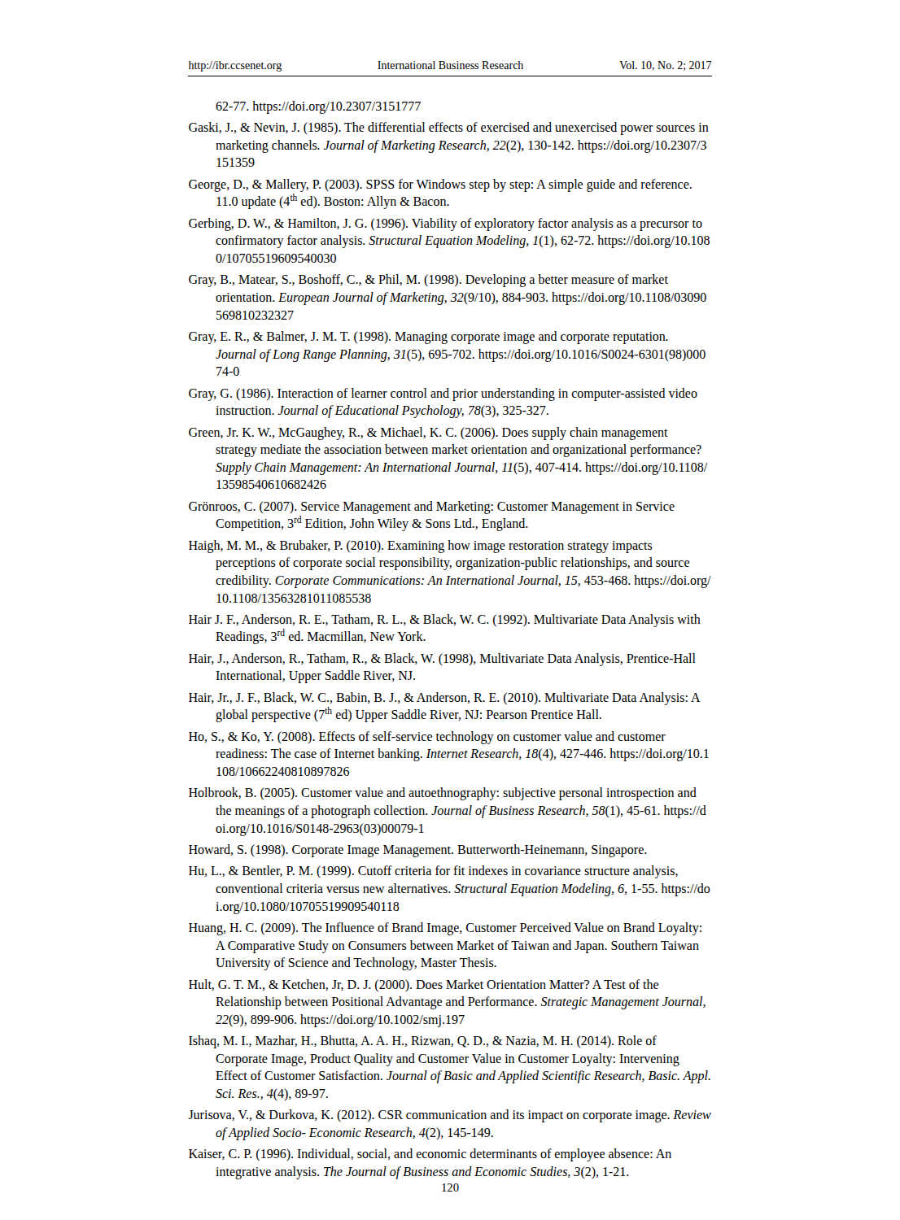http://ibr.ccsenet.org
International Business Research
Vol. 10, No. 2; 2017
62-77. https://doi.org/10.2307/3151777
Gaski, J., & Nevin, J. (1985). The differential effects of exercised and unexercised power sources in marketing channels. Journal of Marketing Research, 22(2), 130-142. https://doi.org/10.2307/3151359
George, D., & Mallery, P. (2003). SPSS for Windows step by step: A simple guide and reference. 11.0 update (4th ed). Boston: Allyn & Bacon.
Gerbing, D. W., & Hamilton, J. G. (1996). Viability of exploratory factor analysis as a precursor to confirmatory factor analysis. Structural Equation Modeling, 1(1), 62-72. https://doi.org/10.1080/10705519609540030
Gray, B., Matear, S., Boshoff, C., & Phil, M. (1998). Developing a better measure of market orientation. European Journal of Marketing, 32(9/10), 884-903. https://doi.org/10.1108/03090569810232327
Gray, E. R., & Balmer, J. M. T. (1998). Managing corporate image and corporate reputation. Journal of Long Range Planning, 31(5), 695-702. https://doi.org/10.1016/S0024-6301(98)00074-0
Gray, G. (1986). Interaction of learner control and prior understanding in computer-assisted video instruction. Journal of Educational Psychology, 78(3), 325-327.
Green, Jr. K. W., McGaughey, R., & Michael, K. C. (2006). Does supply chain management strategy mediate the association between market orientation and organizational performance? Supply Chain Management: An International Journal, 11(5), 407-414. https://doi.org/10.1108/13598540610682426
Grönroos, C. (2007). Service Management and Marketing: Customer Management in Service Competition, 3rd Edition, John Wiley & Sons Ltd., England.
Haigh, M. M., & Brubaker, P. (2010). Examining how image restoration strategy impacts perceptions of corporate social responsibility, organization-public relationships, and source credibility. Corporate Communications: An International Journal, 15, 453-468. https://doi.org/10.1108/13563281011085538
Hair J. F., Anderson, R. E., Tatham, R. L., & Black, W. C. (1992). Multivariate Data Analysis with Readings, 3rd ed. Macmillan, New York.
Hair, J., Anderson, R., Tatham, R., & Black, W. (1998), Multivariate Data Analysis, Prentice-Hall International, Upper Saddle River, NJ.
Hair, Jr., J. F., Black, W. C., Babin, B. J., & Anderson, R. E. (2010). Multivariate Data Analysis: A global perspective (7th ed) Upper Saddle River, NJ: Pearson Prentice Hall.
Ho, S., & Ko, Y. (2008). Effects of self-service technology on customer value and customer readiness: The case of Internet banking. Internet Research, 18(4), 427-446. https://doi.org/10.1108/10662240810897826
Holbrook, B. (2005). Customer value and autoethnography: subjective personal introspection and the meanings of a photograph collection. Journal of Business Research, 58(1), 45-61. https://doi.org/10.1016/S0148-2963(03)00079-1
Howard, S. (1998). Corporate Image Management. Butterworth-Heinemann, Singapore.
Hu, L., & Bentler, P. M. (1999). Cutoff criteria for fit indexes in covariance structure analysis, conventional criteria versus new alternatives. Structural Equation Modeling, 6, 1-55. https://doi.org/10.1080/10705519909540118
Huang, H. C. (2009). The Influence of Brand Image, Customer Perceived Value on Brand Loyalty: A Comparative Study on Consumers between Market of Taiwan and Japan. Southern Taiwan University of Science and Technology, Master Thesis.
Hult, G. T. M., & Ketchen, Jr, D. J. (2000). Does Market Orientation Matter? A Test of the Relationship between Positional Advantage and Performance. Strategic Management Journal, 22(9), 899-906. https://doi.org/10.1002/smj.197
Ishaq, M. I., Mazhar, H., Bhutta, A. A. H., Rizwan, Q. D., & Nazia, M. H. (2014). Role of Corporate Image, Product Quality and Customer Value in Customer Loyalty: Intervening Effect of Customer Satisfaction. Journal of Basic and Applied Scientific Research, Basic. Appl. Sci. Res., 4(4), 89-97.
Jurisova, V., & Durkova, K. (2012). CSR communication and its impact on corporate image. Review of Applied Socio- Economic Research, 4(2), 145-149.
Kaiser, C. P. (1996). Individual, social, and economic determinants of employee absence: An integrative analysis. The Journal of Business and Economic Studies, 3(2), 1-21.
120